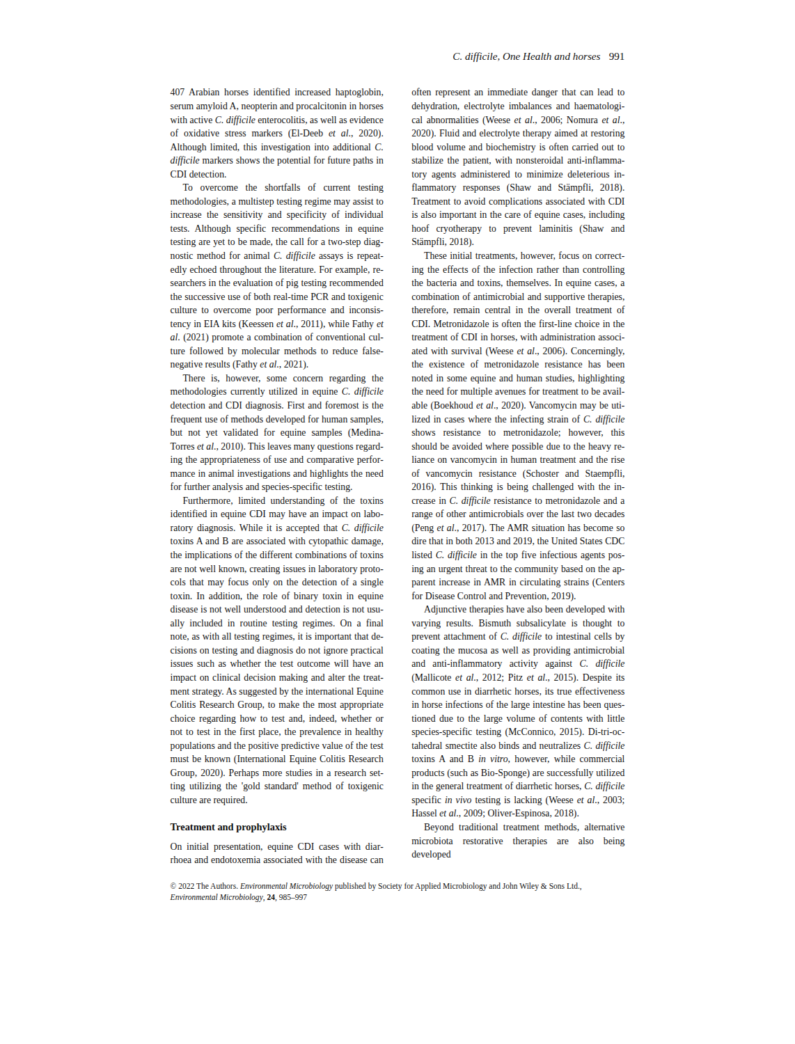C. difficile, One Health and horses991
407 Arabian horses identified increased haptoglobin, serum amyloid A, neopterin and procalcitonin in horses with active C. difficile enterocolitis, as well as evidence of oxidative stress markers (El-Deeb et al., 2020). Although limited, this investigation into additional C. difficile markers shows the potential for future paths in CDI detection.
To overcome the shortfalls of current testing methodologies, a multistep testing regime may assist to increase the sensitivity and specificity of individual tests. Although specific recommendations in equine testing are yet to be made, the call for a two-step diagnostic method for animal C. difficile assays is repeatedly echoed throughout the literature. For example, researchers in the evaluation of pig testing recommended the successive use of both real-time PCR and toxigenic culture to overcome poor performance and inconsistency in EIA kits (Keessen et al., 2011), while Fathy et al. (2021) promote a combination of conventional culture followed by molecular methods to reduce false-negative results (Fathy et al., 2021).
There is, however, some concern regarding the methodologies currently utilized in equine C. difficile detection and CDI diagnosis. First and foremost is the frequent use of methods developed for human samples, but not yet validated for equine samples (Medina-Torres et al., 2010). This leaves many questions regarding the appropriateness of use and comparative performance in animal investigations and highlights the need for further analysis and species-specific testing.
Furthermore, limited understanding of the toxins identified in equine CDI may have an impact on laboratory diagnosis. While it is accepted that C. difficile toxins A and B are associated with cytopathic damage, the implications of the different combinations of toxins are not well known, creating issues in laboratory protocols that may focus only on the detection of a single toxin. In addition, the role of binary toxin in equine disease is not well understood and detection is not usually included in routine testing regimes. On a final note, as with all testing regimes, it is important that decisions on testing and diagnosis do not ignore practical issues such as whether the test outcome will have an impact on clinical decision making and alter the treatment strategy. As suggested by the international Equine Colitis Research Group, to make the most appropriate choice regarding how to test and, indeed, whether or not to test in the first place, the prevalence in healthy populations and the positive predictive value of the test must be known (International Equine Colitis Research Group, 2020). Perhaps more studies in a research setting utilizing the 'gold standard' method of toxigenic culture are required.
Treatment and prophylaxis
On initial presentation, equine CDI cases with diarrhoea and endotoxemia associated with the disease can often represent an immediate danger that can lead to dehydration, electrolyte imbalances and haematological abnormalities (Weese et al., 2006; Nomura et al., 2020). Fluid and electrolyte therapy aimed at restoring blood volume and biochemistry is often carried out to stabilize the patient, with nonsteroidal anti-inflammatory agents administered to minimize deleterious inflammatory responses (Shaw and Stämpfli, 2018). Treatment to avoid complications associated with CDI is also important in the care of equine cases, including hoof cryotherapy to prevent laminitis (Shaw and Stämpfli, 2018).
These initial treatments, however, focus on correcting the effects of the infection rather than controlling the bacteria and toxins, themselves. In equine cases, a combination of antimicrobial and supportive therapies, therefore, remain central in the overall treatment of CDI. Metronidazole is often the first-line choice in the treatment of CDI in horses, with administration associated with survival (Weese et al., 2006). Concerningly, the existence of metronidazole resistance has been noted in some equine and human studies, highlighting the need for multiple avenues for treatment to be available (Boekhoud et al., 2020). Vancomycin may be utilized in cases where the infecting strain of C. difficile shows resistance to metronidazole; however, this should be avoided where possible due to the heavy reliance on vancomycin in human treatment and the rise of vancomycin resistance (Schoster and Staempfli, 2016). This thinking is being challenged with the increase in C. difficile resistance to metronidazole and a range of other antimicrobials over the last two decades (Peng et al., 2017). The AMR situation has become so dire that in both 2013 and 2019, the United States CDC listed C. difficile in the top five infectious agents posing an urgent threat to the community based on the apparent increase in AMR in circulating strains (Centers for Disease Control and Prevention, 2019).
Adjunctive therapies have also been developed with varying results. Bismuth subsalicylate is thought to prevent attachment of C. difficile to intestinal cells by coating the mucosa as well as providing antimicrobial and anti-inflammatory activity against C. difficile (Mallicote et al., 2012; Pitz et al., 2015). Despite its common use in diarrhetic horses, its true effectiveness in horse infections of the large intestine has been questioned due to the large volume of contents with little species-specific testing (McConnico, 2015). Di-tri-octahedral smectite also binds and neutralizes C. difficile toxins A and B in vitro, however, while commercial products (such as Bio-Sponge) are successfully utilized in the general treatment of diarrhetic horses, C. difficile specific in vivo testing is lacking (Weese et al., 2003; Hassel et al., 2009; Oliver-Espinosa, 2018).
Beyond traditional treatment methods, alternative microbiota restorative therapies are also being developed
© 2022 The Authors. Environmental Microbiology published by Society for Applied Microbiology and John Wiley & Sons Ltd.,
Environmental Microbiology, 24, 985–997